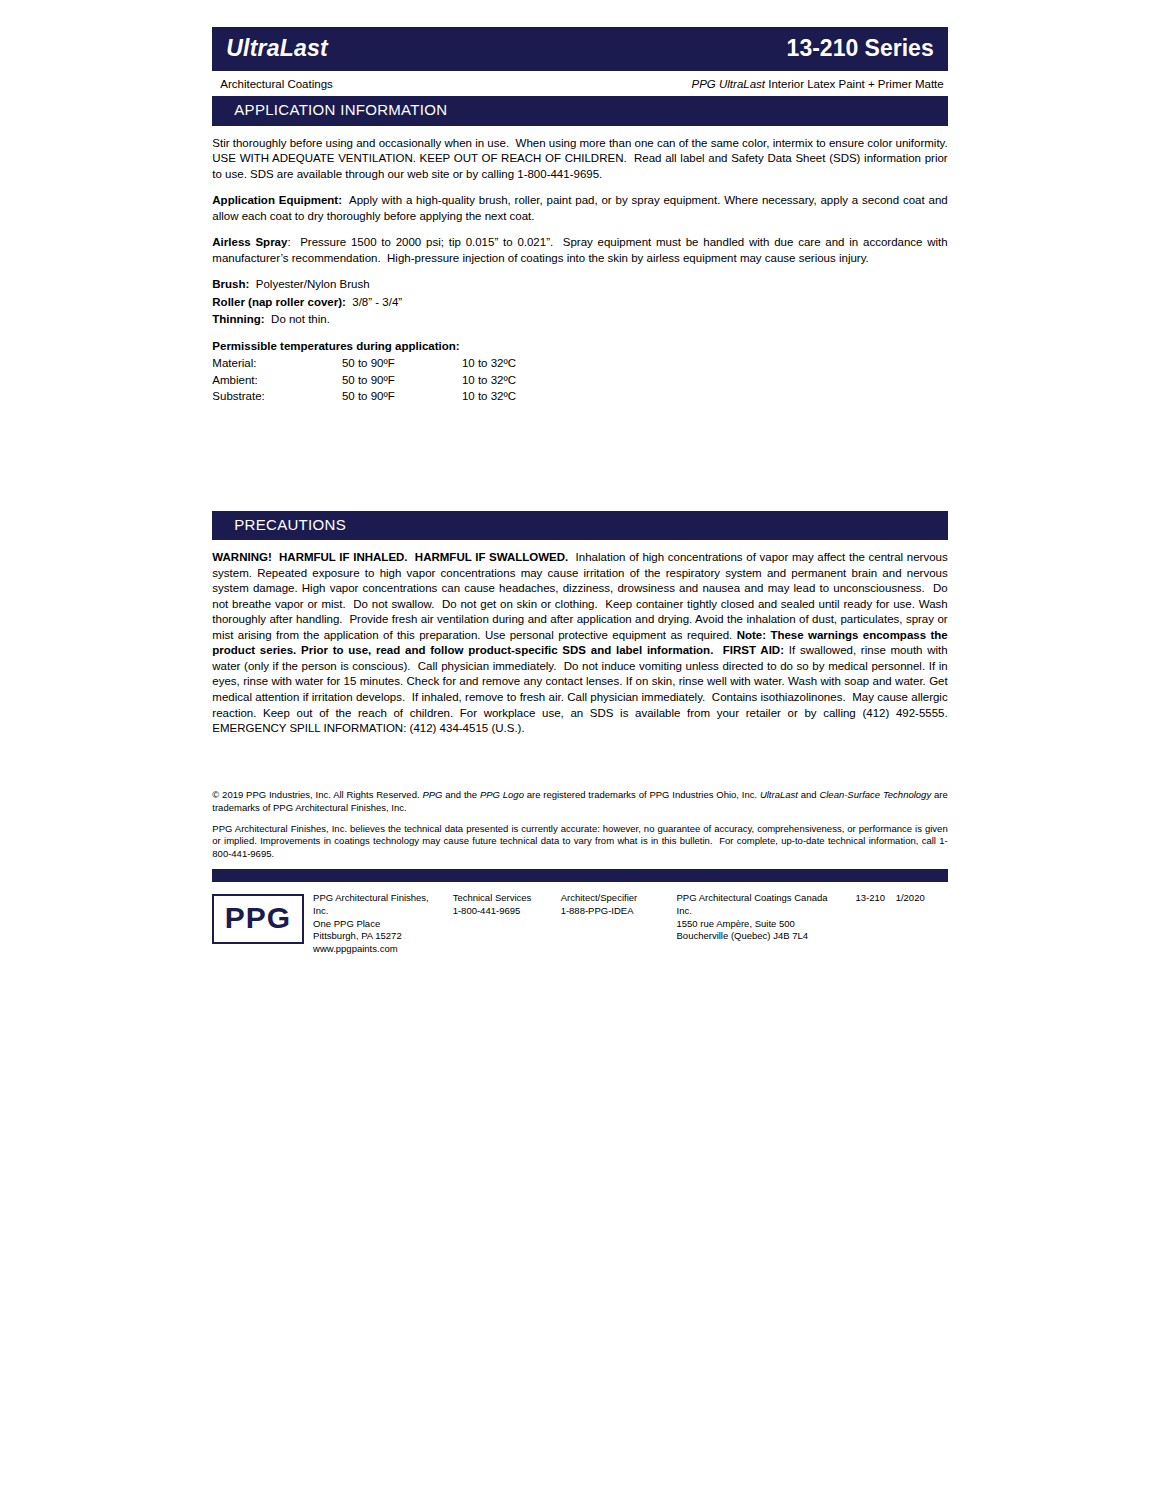UltraLast
13-210 Series
Architectural Coatings
PPG UltraLast Interior Latex Paint + Primer Matte
APPLICATION INFORMATION
Stir thoroughly before using and occasionally when in use. When using more than one can of the same color, intermix to ensure color uniformity. USE WITH ADEQUATE VENTILATION. KEEP OUT OF REACH OF CHILDREN. Read all label and Safety Data Sheet (SDS) information prior to use. SDS are available through our web site or by calling 1-800-441-9695.
Application Equipment: Apply with a high-quality brush, roller, paint pad, or by spray equipment. Where necessary, apply a second coat and allow each coat to dry thoroughly before applying the next coat.
Airless Spray: Pressure 1500 to 2000 psi; tip 0.015” to 0.021”. Spray equipment must be handled with due care and in accordance with manufacturer’s recommendation. High-pressure injection of coatings into the skin by airless equipment may cause serious injury.
Brush: Polyester/Nylon Brush
Roller (nap roller cover): 3/8” - 3/4”
Thinning: Do not thin.
Permissible temperatures during application:
| Material: | 50 to 90ºF | 10 to 32ºC |
| Ambient: | 50 to 90ºF | 10 to 32ºC |
| Substrate: | 50 to 90ºF | 10 to 32ºC |
PRECAUTIONS
WARNING! HARMFUL IF INHALED. HARMFUL IF SWALLOWED. Inhalation of high concentrations of vapor may affect the central nervous system. Repeated exposure to high vapor concentrations may cause irritation of the respiratory system and permanent brain and nervous system damage. High vapor concentrations can cause headaches, dizziness, drowsiness and nausea and may lead to unconsciousness. Do not breathe vapor or mist. Do not swallow. Do not get on skin or clothing. Keep container tightly closed and sealed until ready for use. Wash thoroughly after handling. Provide fresh air ventilation during and after application and drying. Avoid the inhalation of dust, particulates, spray or mist arising from the application of this preparation. Use personal protective equipment as required. Note: These warnings encompass the product series. Prior to use, read and follow product-specific SDS and label information. FIRST AID: If swallowed, rinse mouth with water (only if the person is conscious). Call physician immediately. Do not induce vomiting unless directed to do so by medical personnel. If in eyes, rinse with water for 15 minutes. Check for and remove any contact lenses. If on skin, rinse well with water. Wash with soap and water. Get medical attention if irritation develops. If inhaled, remove to fresh air. Call physician immediately. Contains isothiazolinones. May cause allergic reaction. Keep out of the reach of children. For workplace use, an SDS is available from your retailer or by calling (412) 492-5555. EMERGENCY SPILL INFORMATION: (412) 434-4515 (U.S.).
© 2019 PPG Industries, Inc. All Rights Reserved. PPG and the PPG Logo are registered trademarks of PPG Industries Ohio, Inc. UltraLast and Clean-Surface Technology are trademarks of PPG Architectural Finishes, Inc.
PPG Architectural Finishes, Inc. believes the technical data presented is currently accurate: however, no guarantee of accuracy, comprehensiveness, or performance is given or implied. Improvements in coatings technology may cause future technical data to vary from what is in this bulletin. For complete, up-to-date technical information, call 1-800-441-9695.
PPG
PPG Architectural Finishes, Inc.
One PPG Place
Pittsburgh, PA 15272
www.ppgpaints.com
Technical Services
1-800-441-9695
Architect/Specifier
1-888-PPG-IDEA
PPG Architectural Coatings Canada Inc.
1550 rue Ampère, Suite 500
Boucherville (Quebec) J4B 7L4
13-210 1/2020